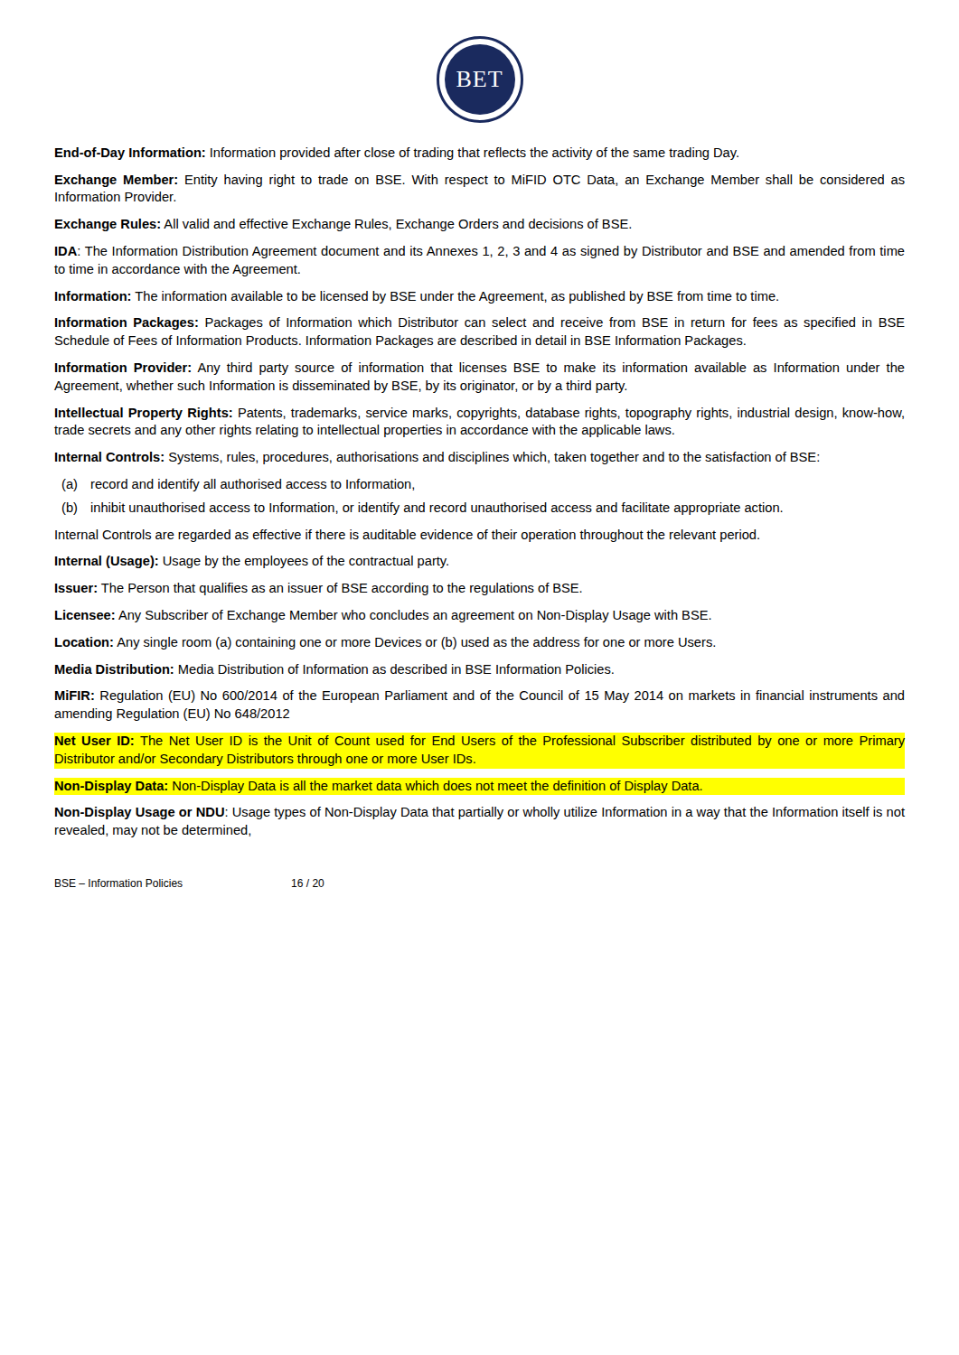BET
End-of-Day Information: Information provided after close of trading that reflects the activity of the same trading Day.
Exchange Member: Entity having right to trade on BSE. With respect to MiFID OTC Data, an Exchange Member shall be considered as Information Provider.
Exchange Rules: All valid and effective Exchange Rules, Exchange Orders and decisions of BSE.
IDA: The Information Distribution Agreement document and its Annexes 1, 2, 3 and 4 as signed by Distributor and BSE and amended from time to time in accordance with the Agreement.
Information: The information available to be licensed by BSE under the Agreement, as published by BSE from time to time.
Information Packages: Packages of Information which Distributor can select and receive from BSE in return for fees as specified in BSE Schedule of Fees of Information Products. Information Packages are described in detail in BSE Information Packages.
Information Provider: Any third party source of information that licenses BSE to make its information available as Information under the Agreement, whether such Information is disseminated by BSE, by its originator, or by a third party.
Intellectual Property Rights: Patents, trademarks, service marks, copyrights, database rights, topography rights, industrial design, know-how, trade secrets and any other rights relating to intellectual properties in accordance with the applicable laws.
Internal Controls: Systems, rules, procedures, authorisations and disciplines which, taken together and to the satisfaction of BSE:
(a) record and identify all authorised access to Information,
(b) inhibit unauthorised access to Information, or identify and record unauthorised access and facilitate appropriate action.
Internal Controls are regarded as effective if there is auditable evidence of their operation throughout the relevant period.
Internal (Usage): Usage by the employees of the contractual party.
Issuer: The Person that qualifies as an issuer of BSE according to the regulations of BSE.
Licensee: Any Subscriber of Exchange Member who concludes an agreement on Non-Display Usage with BSE.
Location: Any single room (a) containing one or more Devices or (b) used as the address for one or more Users.
Media Distribution: Media Distribution of Information as described in BSE Information Policies.
MiFIR: Regulation (EU) No 600/2014 of the European Parliament and of the Council of 15 May 2014 on markets in financial instruments and amending Regulation (EU) No 648/2012
Net User ID: The Net User ID is the Unit of Count used for End Users of the Professional Subscriber distributed by one or more Primary Distributor and/or Secondary Distributors through one or more User IDs.
Non-Display Data: Non-Display Data is all the market data which does not meet the definition of Display Data.
Non-Display Usage or NDU: Usage types of Non-Display Data that partially or wholly utilize Information in a way that the Information itself is not revealed, may not be determined,
BSE – Information Policies 16 / 20